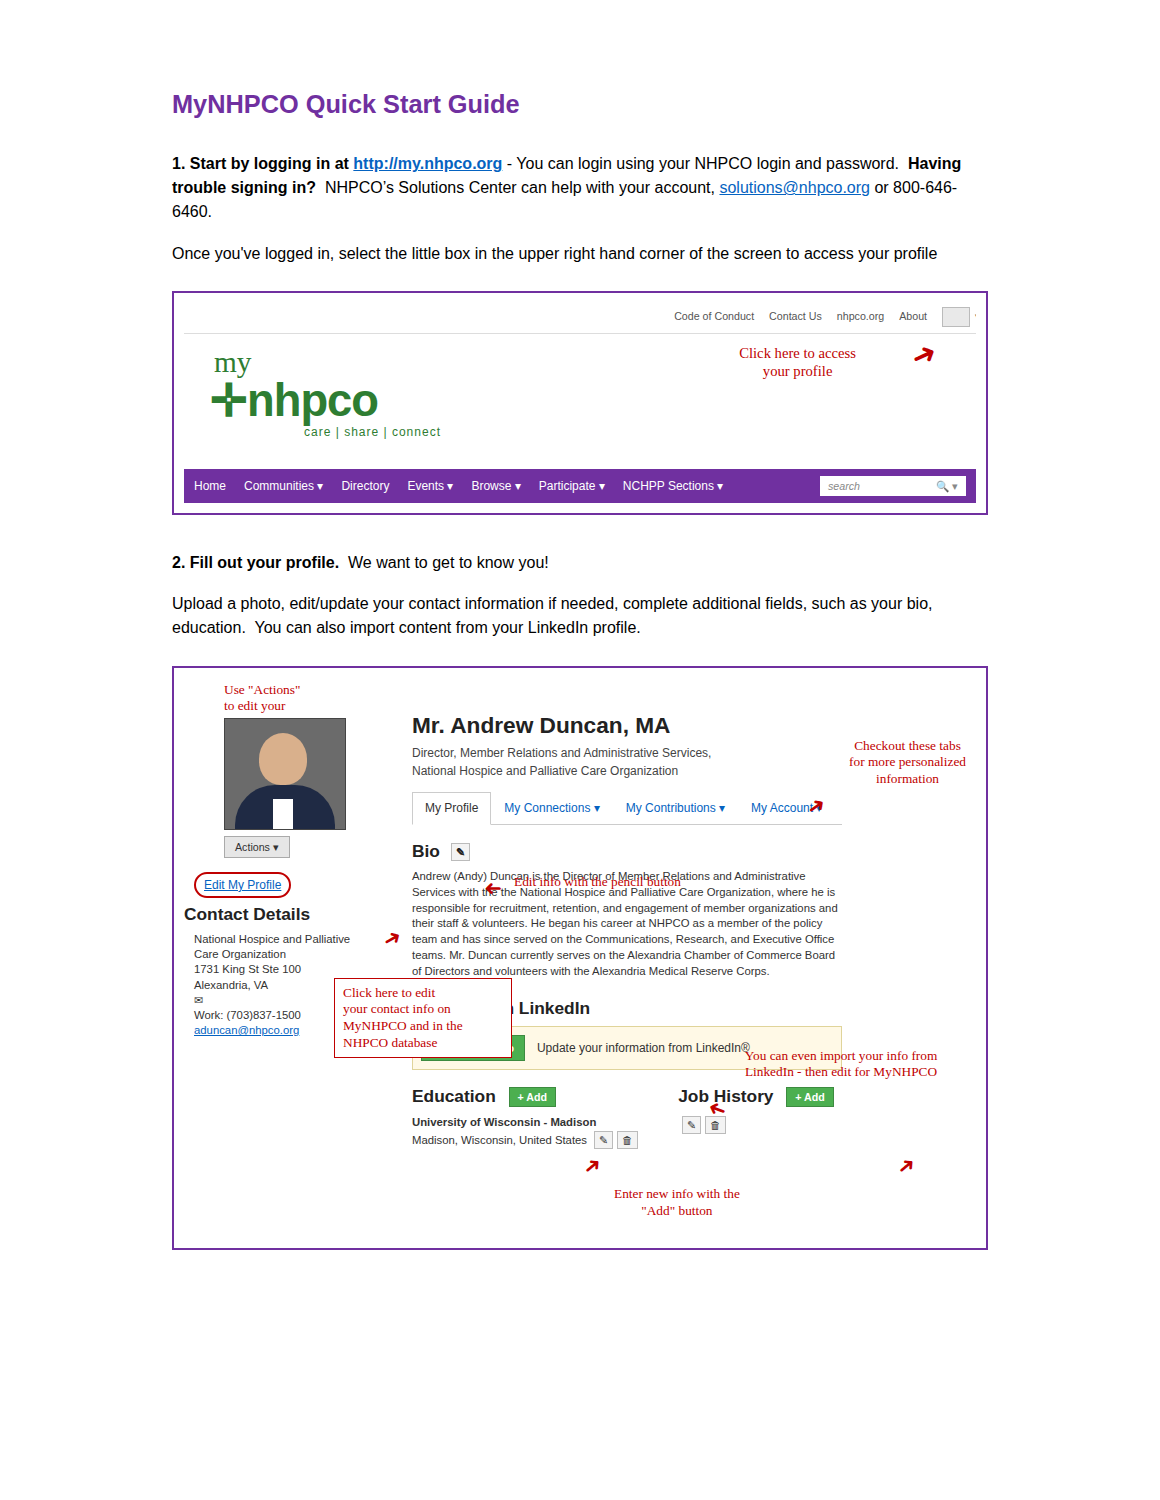MyNHPCO Quick Start Guide
1. Start by logging in at http://my.nhpco.org - You can login using your NHPCO login and password. Having trouble signing in? NHPCO’s Solutions Center can help with your account, solutions@nhpco.org or 800-646-6460.
Once you've logged in, select the little box in the upper right hand corner of the screen to access your profile
Code of Conduct Contact Us nhpco.org About
my ✛nhpco
care | share | connect
Click here to access
your profile
➜
Home Communities ▾ Directory Events ▾ Browse ▾ Participate ▾ NCHPP Sections ▾ search🔍 ▾
2. Fill out your profile. We want to get to know you!
Upload a photo, edit/update your contact information if needed, complete additional fields, such as your bio, education. You can also import content from your LinkedIn profile.
Use "Actions"
to edit your
profile image
➜
Checkout these tabs
for more personalized
information
➜
Actions ▾
Edit My Profile
Contact Details
National Hospice and Palliative
Care Organization
1731 King St Ste 100
Alexandria, VA
✉
Work: (703)837-1500
aduncan@nhpco.org
Mr. Andrew Duncan, MA
Director, Member Relations and Administrative Services, National Hospice and Palliative Care Organization
My Profile
My Connections ▾
My Contributions ▾
My Account ▾
Bio ✎
Andrew (Andy) Duncan is the Director of Member Relations and Administrative Services with the the National Hospice and Palliative Care Organization, where he is responsible for recruitment, retention, and engagement of member organizations and their staff & volunteers. He began his career at NHPCO as a member of the policy team and has since served on the Communications, Research, and Executive Office teams. Mr. Duncan currently serves on the Alexandria Chamber of Commerce Board of Directors and volunteers with the Alexandria Medical Reserve Corps.
Import From LinkedIn
Import Your Info Update your information from LinkedIn®
Education + Add
University of Wisconsin - Madison
Madison, Wisconsin, United States ✎🗑
Job History + Add
✎🗑
Click here to edit
your contact info on
MyNHPCO and in the
NHPCO database
➜
Edit info with the pencil button
➜
You can even import your info from
LinkedIn - then edit for MyNHPCO
➜
Enter new info with the
"Add" button
➜
➜